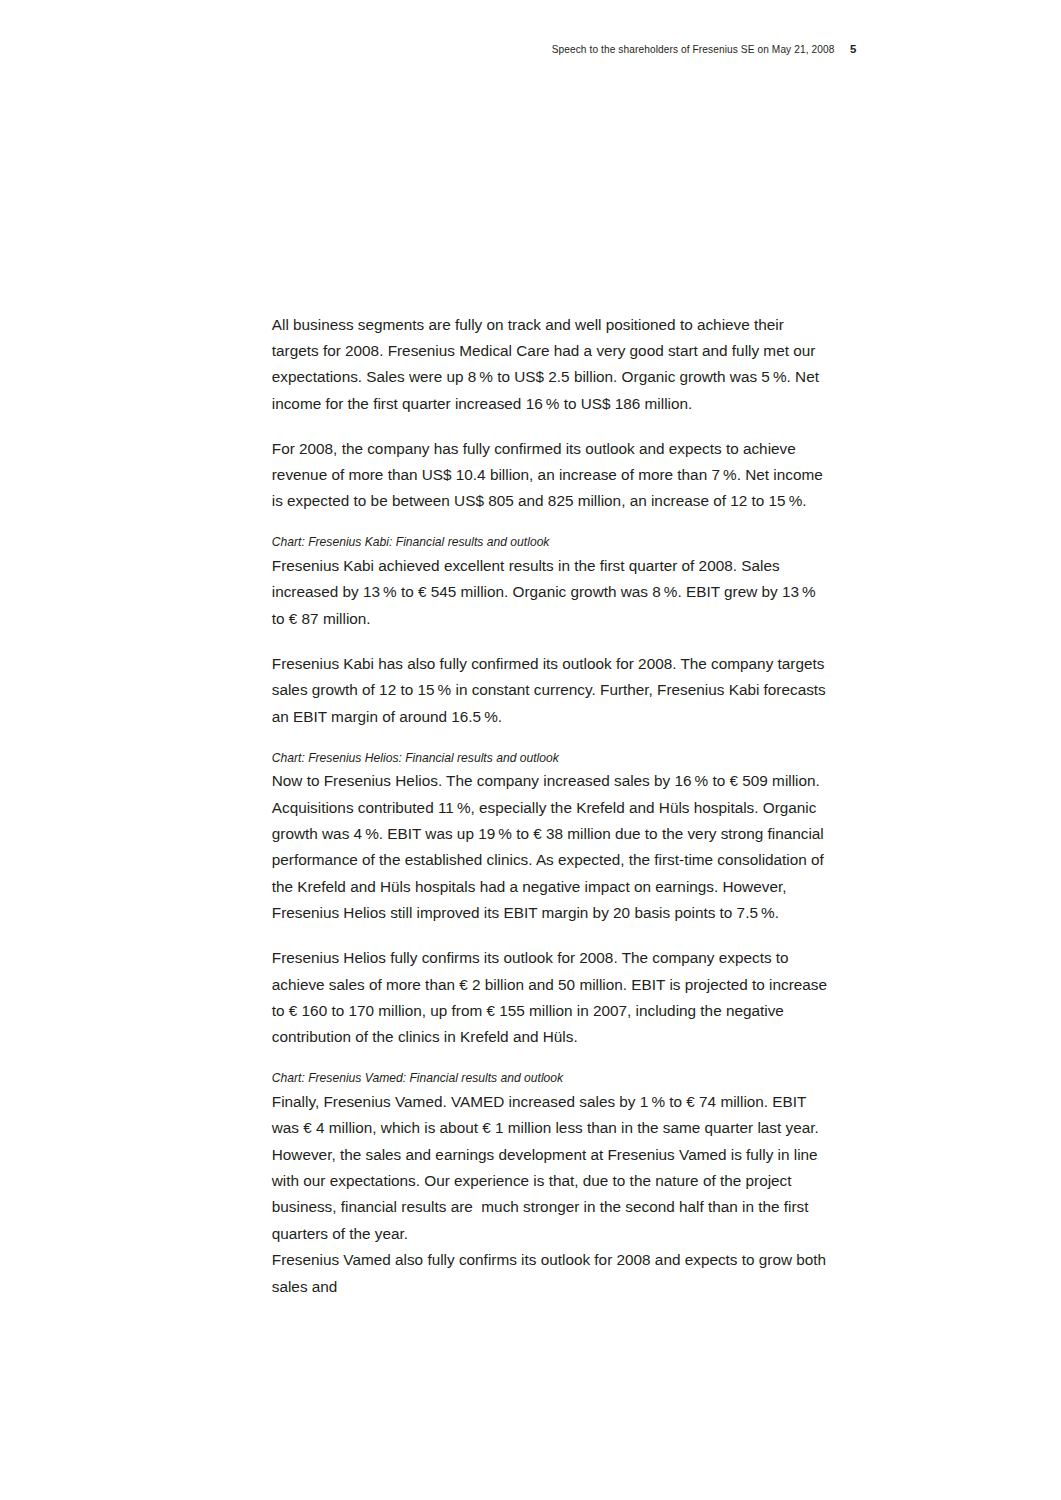Speech to the shareholders of Fresenius SE on May 21, 2008 5
All business segments are fully on track and well positioned to achieve their targets for 2008. Fresenius Medical Care had a very good start and fully met our expectations. Sales were up 8 % to US$ 2.5 billion. Organic growth was 5 %. Net income for the first quarter increased 16 % to US$ 186 million.
For 2008, the company has fully confirmed its outlook and expects to achieve revenue of more than US$ 10.4 billion, an increase of more than 7 %. Net income is expected to be between US$ 805 and 825 million, an increase of 12 to 15 %.
Chart: Fresenius Kabi: Financial results and outlook
Fresenius Kabi achieved excellent results in the first quarter of 2008. Sales increased by 13 % to € 545 million. Organic growth was 8 %. EBIT grew by 13 % to € 87 million.
Fresenius Kabi has also fully confirmed its outlook for 2008. The company targets sales growth of 12 to 15 % in constant currency. Further, Fresenius Kabi forecasts an EBIT margin of around 16.5 %.
Chart: Fresenius Helios: Financial results and outlook
Now to Fresenius Helios. The company increased sales by 16 % to € 509 million. Acquisitions contributed 11 %, especially the Krefeld and Hüls hospitals. Organic growth was 4 %. EBIT was up 19 % to € 38 million due to the very strong financial performance of the established clinics. As expected, the first-time consolidation of the Krefeld and Hüls hospitals had a negative impact on earnings. However, Fresenius Helios still improved its EBIT margin by 20 basis points to 7.5 %.
Fresenius Helios fully confirms its outlook for 2008. The company expects to achieve sales of more than € 2 billion and 50 million. EBIT is projected to increase to € 160 to 170 million, up from € 155 million in 2007, including the negative contribution of the clinics in Krefeld and Hüls.
Chart: Fresenius Vamed: Financial results and outlook
Finally, Fresenius Vamed. VAMED increased sales by 1 % to € 74 million. EBIT was € 4 million, which is about € 1 million less than in the same quarter last year. However, the sales and earnings development at Fresenius Vamed is fully in line with our expectations. Our experience is that, due to the nature of the project business, financial results are much stronger in the second half than in the first quarters of the year.
Fresenius Vamed also fully confirms its outlook for 2008 and expects to grow both sales and